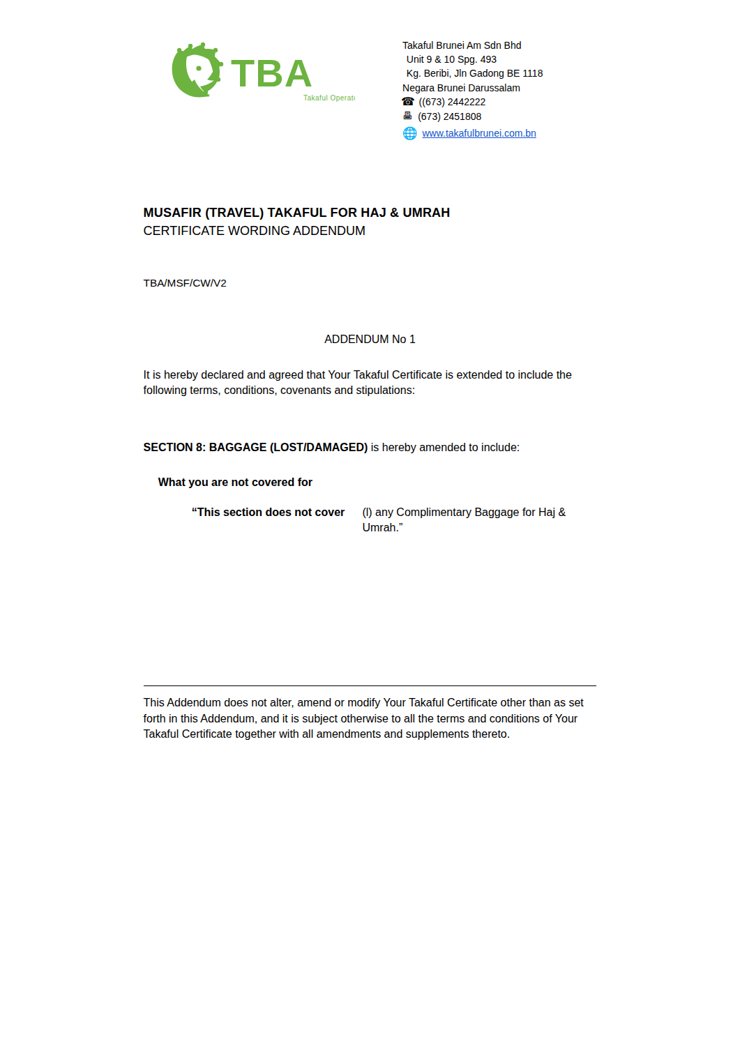TBA Takaful Operator
Takaful Brunei Am Sdn Bhd
Unit 9 & 10 Spg. 493
Kg. Beribi, Jln Gadong BE 1118
Negara Brunei Darussalam
☎ ((673) 2442222
🖶 (673) 2451808
🌐 www.takafulbrunei.com.bn
MUSAFIR (TRAVEL) TAKAFUL FOR HAJ & UMRAH
CERTIFICATE WORDING ADDENDUM
TBA/MSF/CW/V2
ADDENDUM No 1
It is hereby declared and agreed that Your Takaful Certificate is extended to include the following terms, conditions, covenants and stipulations:
SECTION 8: BAGGAGE (LOST/DAMAGED) is hereby amended to include:
What you are not covered for
“This section does not cover (l) any Complimentary Baggage for Haj & Umrah.”
This Addendum does not alter, amend or modify Your Takaful Certificate other than as set forth in this Addendum, and it is subject otherwise to all the terms and conditions of Your Takaful Certificate together with all amendments and supplements thereto.